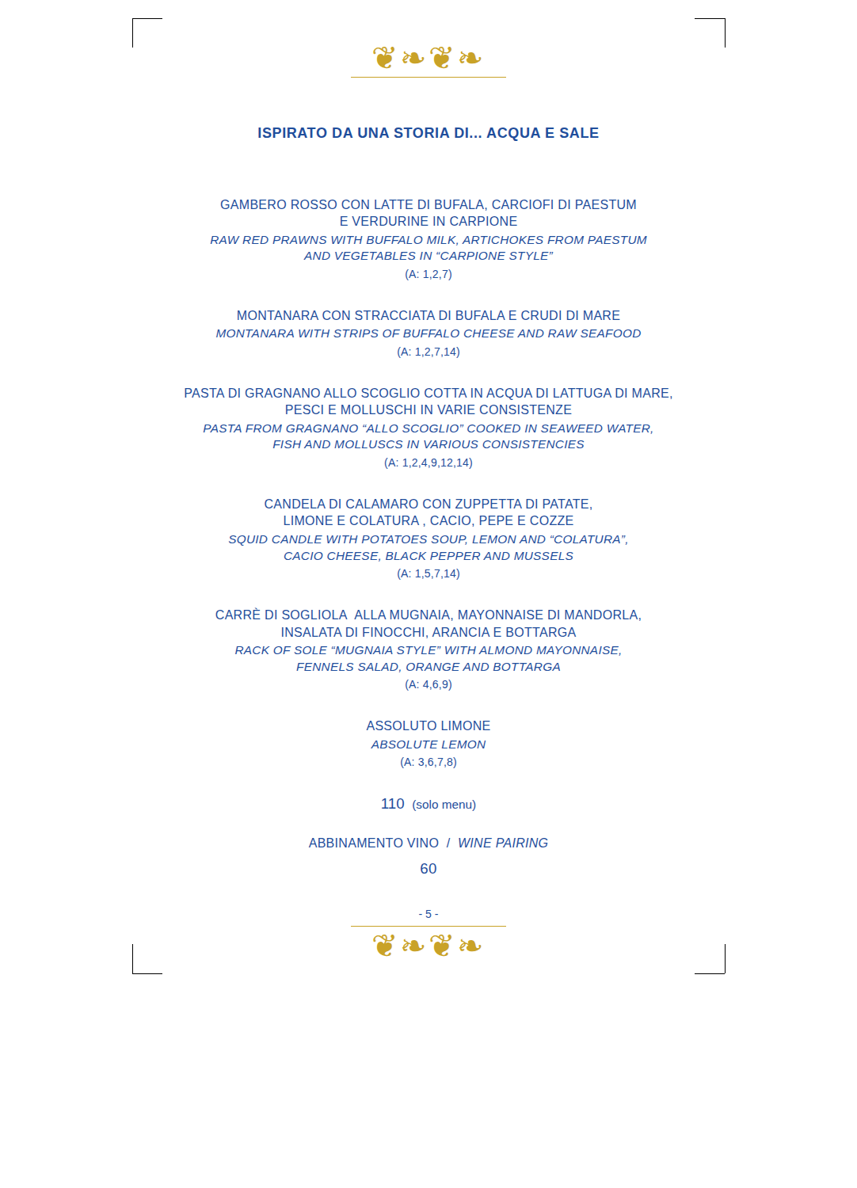❦❧❦❧
Ispirato da una storia di... Acqua e Sale
Gambero rosso con latte di bufala, carciofi di Paestum
e verdurine in carpione
Raw red prawns with buffalo milk, artichokes from Paestum
and vegetables in “carpione style”
(A: 1,2,7)
Montanara con stracciata di bufala e crudi di mare
Montanara with strips of buffalo cheese and raw seafood
(A: 1,2,7,14)
Pasta di Gragnano allo scoglio cotta in acqua di lattuga di mare,
pesci e molluschi in varie consistenze
Pasta from Gragnano “allo scoglio” cooked in seaweed water,
fish and molluscs in various consistencies
(A: 1,2,4,9,12,14)
Candela di calamaro con zuppetta di patate,
limone e colatura , cacio, pepe e cozze
Squid candle with potatoes soup, lemon and “colatura”,
cacio cheese, black pepper and mussels
(A: 1,5,7,14)
Carrè di sogliola alla mugnaia, mayonnaise di mandorla,
insalata di finocchi, arancia e bottarga
Rack of sole “mugnaia style” with almond mayonnaise,
fennels salad, orange and bottarga
(A: 4,6,9)
Assoluto limone
Absolute lemon
(A: 3,6,7,8)
110 (solo menu)
Abbinamento vino / Wine pairing 60
- 5 -
❦❧❦❧